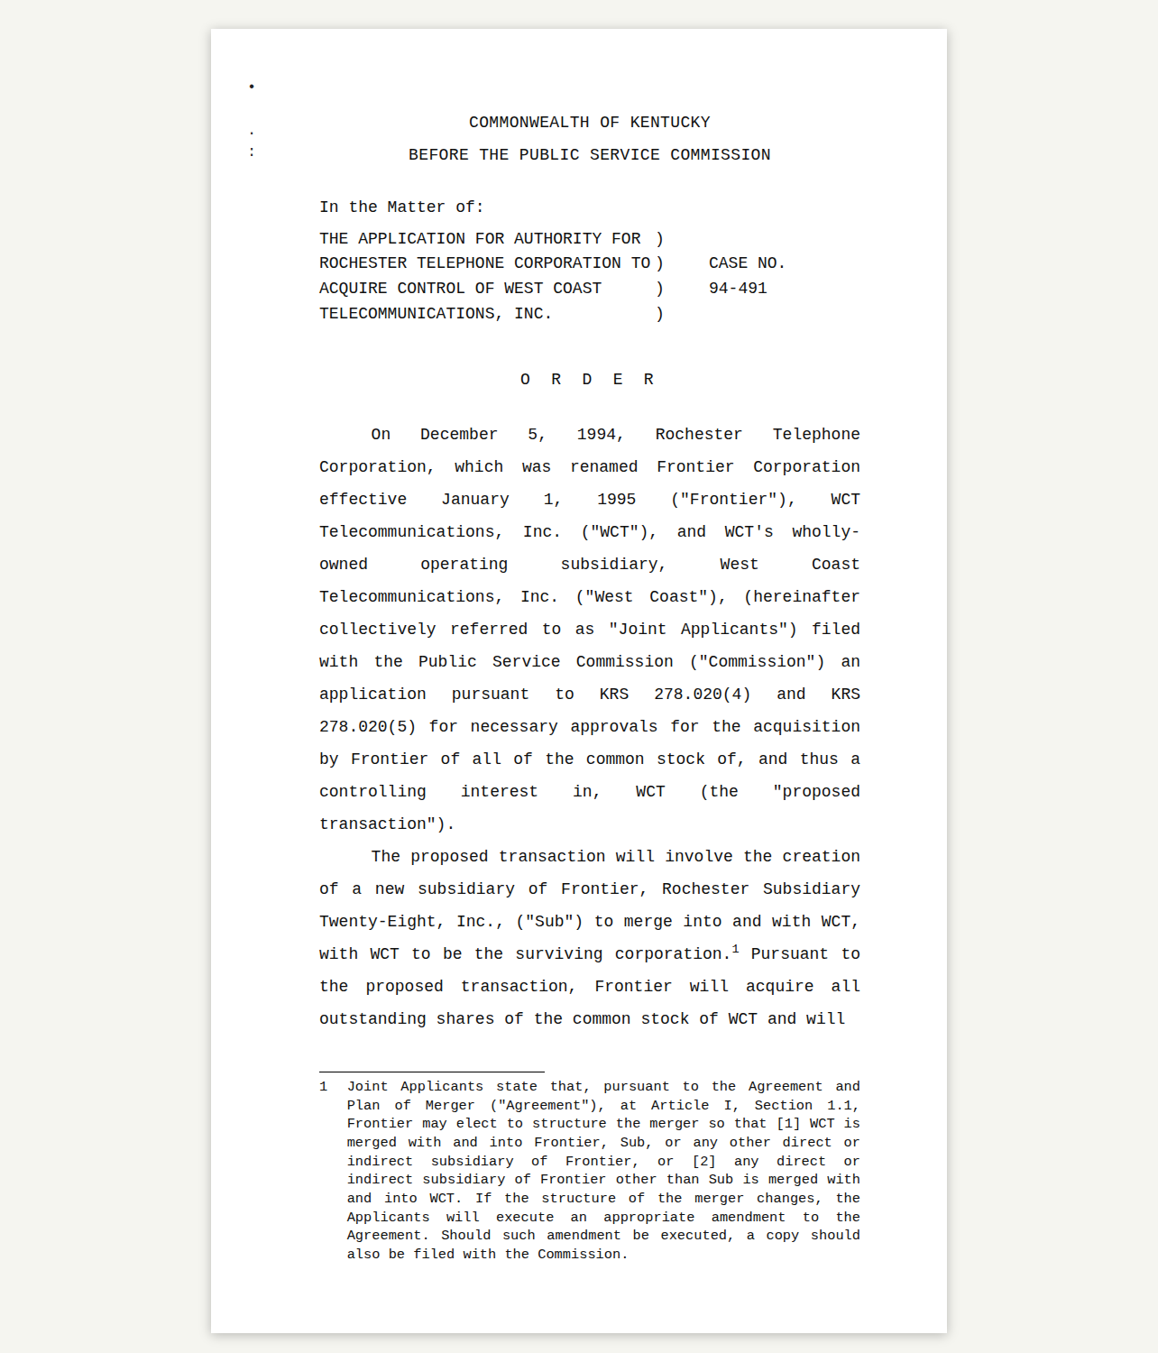• . :
COMMONWEALTH OF KENTUCKY
BEFORE THE PUBLIC SERVICE COMMISSION
In the Matter of:
| THE APPLICATION FOR AUTHORITY FOR | ) | |
| ROCHESTER TELEPHONE CORPORATION TO | ) | CASE NO. |
| ACQUIRE CONTROL OF WEST COAST | ) | 94-491 |
| TELECOMMUNICATIONS, INC. | ) | |
O R D E R
On December 5, 1994, Rochester Telephone Corporation, which was renamed Frontier Corporation effective January 1, 1995 ("Frontier"), WCT Telecommunications, Inc. ("WCT"), and WCT's wholly-owned operating subsidiary, West Coast Telecommunications, Inc. ("West Coast"), (hereinafter collectively referred to as "Joint Applicants") filed with the Public Service Commission ("Commission") an application pursuant to KRS 278.020(4) and KRS 278.020(5) for necessary approvals for the acquisition by Frontier of all of the common stock of, and thus a controlling interest in, WCT (the "proposed transaction").
The proposed transaction will involve the creation of a new subsidiary of Frontier, Rochester Subsidiary Twenty-Eight, Inc., ("Sub") to merge into and with WCT, with WCT to be the surviving corporation.1 Pursuant to the proposed transaction, Frontier will acquire all outstanding shares of the common stock of WCT and will
1
Joint Applicants state that, pursuant to the Agreement and Plan of Merger ("Agreement"), at Article I, Section 1.1, Frontier may elect to structure the merger so that [1] WCT is merged with and into Frontier, Sub, or any other direct or indirect subsidiary of Frontier, or [2] any direct or indirect subsidiary of Frontier other than Sub is merged with and into WCT. If the structure of the merger changes, the Applicants will execute an appropriate amendment to the Agreement. Should such amendment be executed, a copy should also be filed with the Commission.